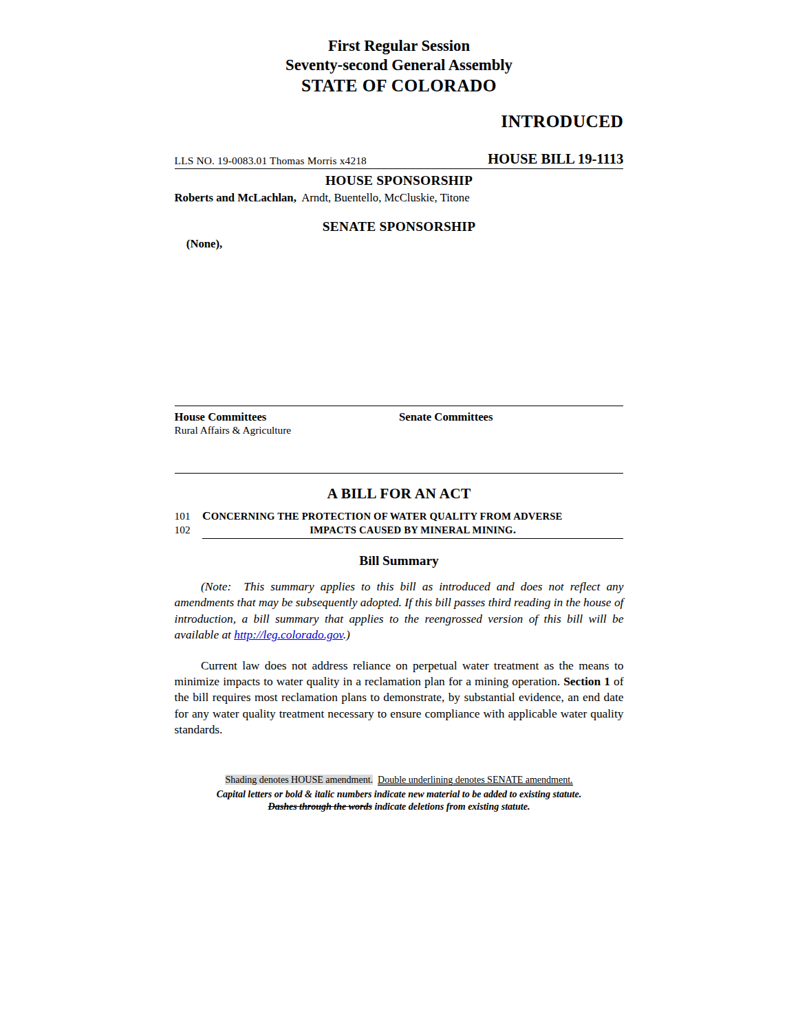First Regular Session
Seventy-second General Assembly
STATE OF COLORADO
INTRODUCED
LLS NO. 19-0083.01 Thomas Morris x4218
HOUSE BILL 19-1113
HOUSE SPONSORSHIP
Roberts and McLachlan, Arndt, Buentello, McCluskie, Titone
SENATE SPONSORSHIP
(None),
House Committees
Rural Affairs & Agriculture
Senate Committees
A BILL FOR AN ACT
101
CONCERNING THE PROTECTION OF WATER QUALITY FROM ADVERSE
102
IMPACTS CAUSED BY MINERAL MINING.
Bill Summary
(Note: This summary applies to this bill as introduced and does not reflect any amendments that may be subsequently adopted. If this bill passes third reading in the house of introduction, a bill summary that applies to the reengrossed version of this bill will be available at http://leg.colorado.gov.)
Current law does not address reliance on perpetual water treatment as the means to minimize impacts to water quality in a reclamation plan for a mining operation. Section 1 of the bill requires most reclamation plans to demonstrate, by substantial evidence, an end date for any water quality treatment necessary to ensure compliance with applicable water quality standards.
Shading denotes HOUSE amendment. Double underlining denotes SENATE amendment.
Capital letters or bold & italic numbers indicate new material to be added to existing statute.
Dashes through the words indicate deletions from existing statute.